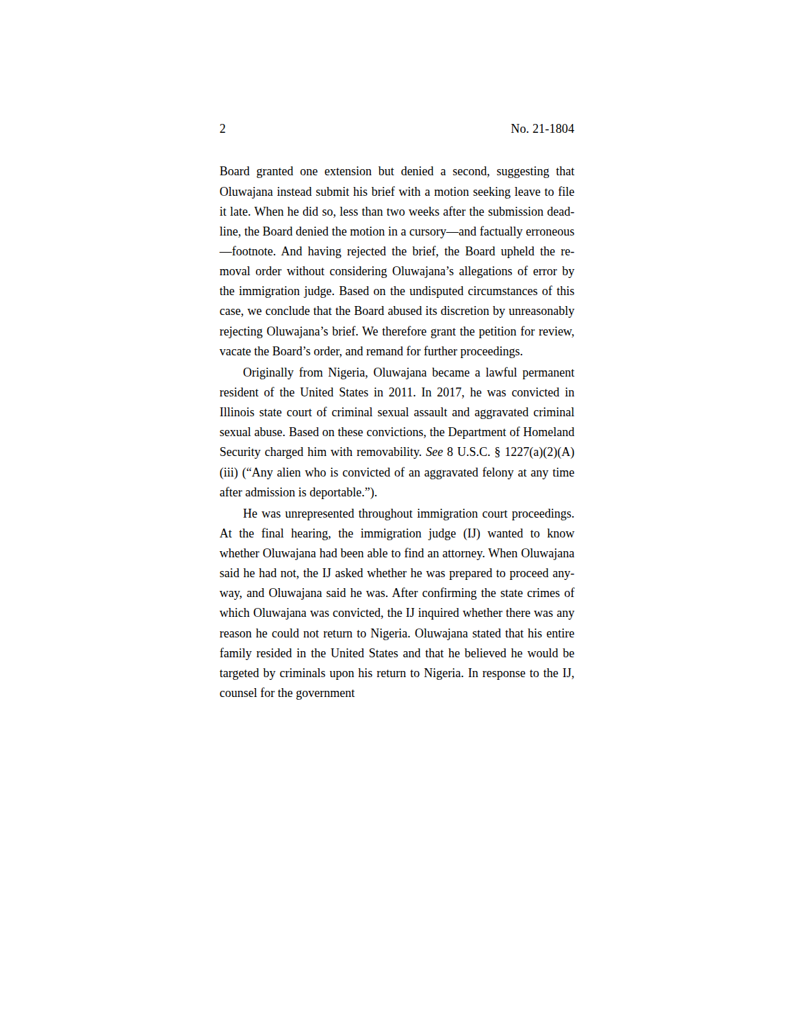2 No. 21-1804
Board granted one extension but denied a second, suggesting that Oluwajana instead submit his brief with a motion seeking leave to file it late. When he did so, less than two weeks after the submission deadline, the Board denied the motion in a cursory—and factually erroneous—footnote. And having rejected the brief, the Board upheld the removal order without considering Oluwajana’s allegations of error by the immigration judge. Based on the undisputed circumstances of this case, we conclude that the Board abused its discretion by unreasonably rejecting Oluwajana’s brief. We therefore grant the petition for review, vacate the Board’s order, and remand for further proceedings.
Originally from Nigeria, Oluwajana became a lawful permanent resident of the United States in 2011. In 2017, he was convicted in Illinois state court of criminal sexual assault and aggravated criminal sexual abuse. Based on these convictions, the Department of Homeland Security charged him with removability. See 8 U.S.C. § 1227(a)(2)(A)(iii) (“Any alien who is convicted of an aggravated felony at any time after admission is deportable.”).
He was unrepresented throughout immigration court proceedings. At the final hearing, the immigration judge (IJ) wanted to know whether Oluwajana had been able to find an attorney. When Oluwajana said he had not, the IJ asked whether he was prepared to proceed anyway, and Oluwajana said he was. After confirming the state crimes of which Oluwajana was convicted, the IJ inquired whether there was any reason he could not return to Nigeria. Oluwajana stated that his entire family resided in the United States and that he believed he would be targeted by criminals upon his return to Nigeria. In response to the IJ, counsel for the government